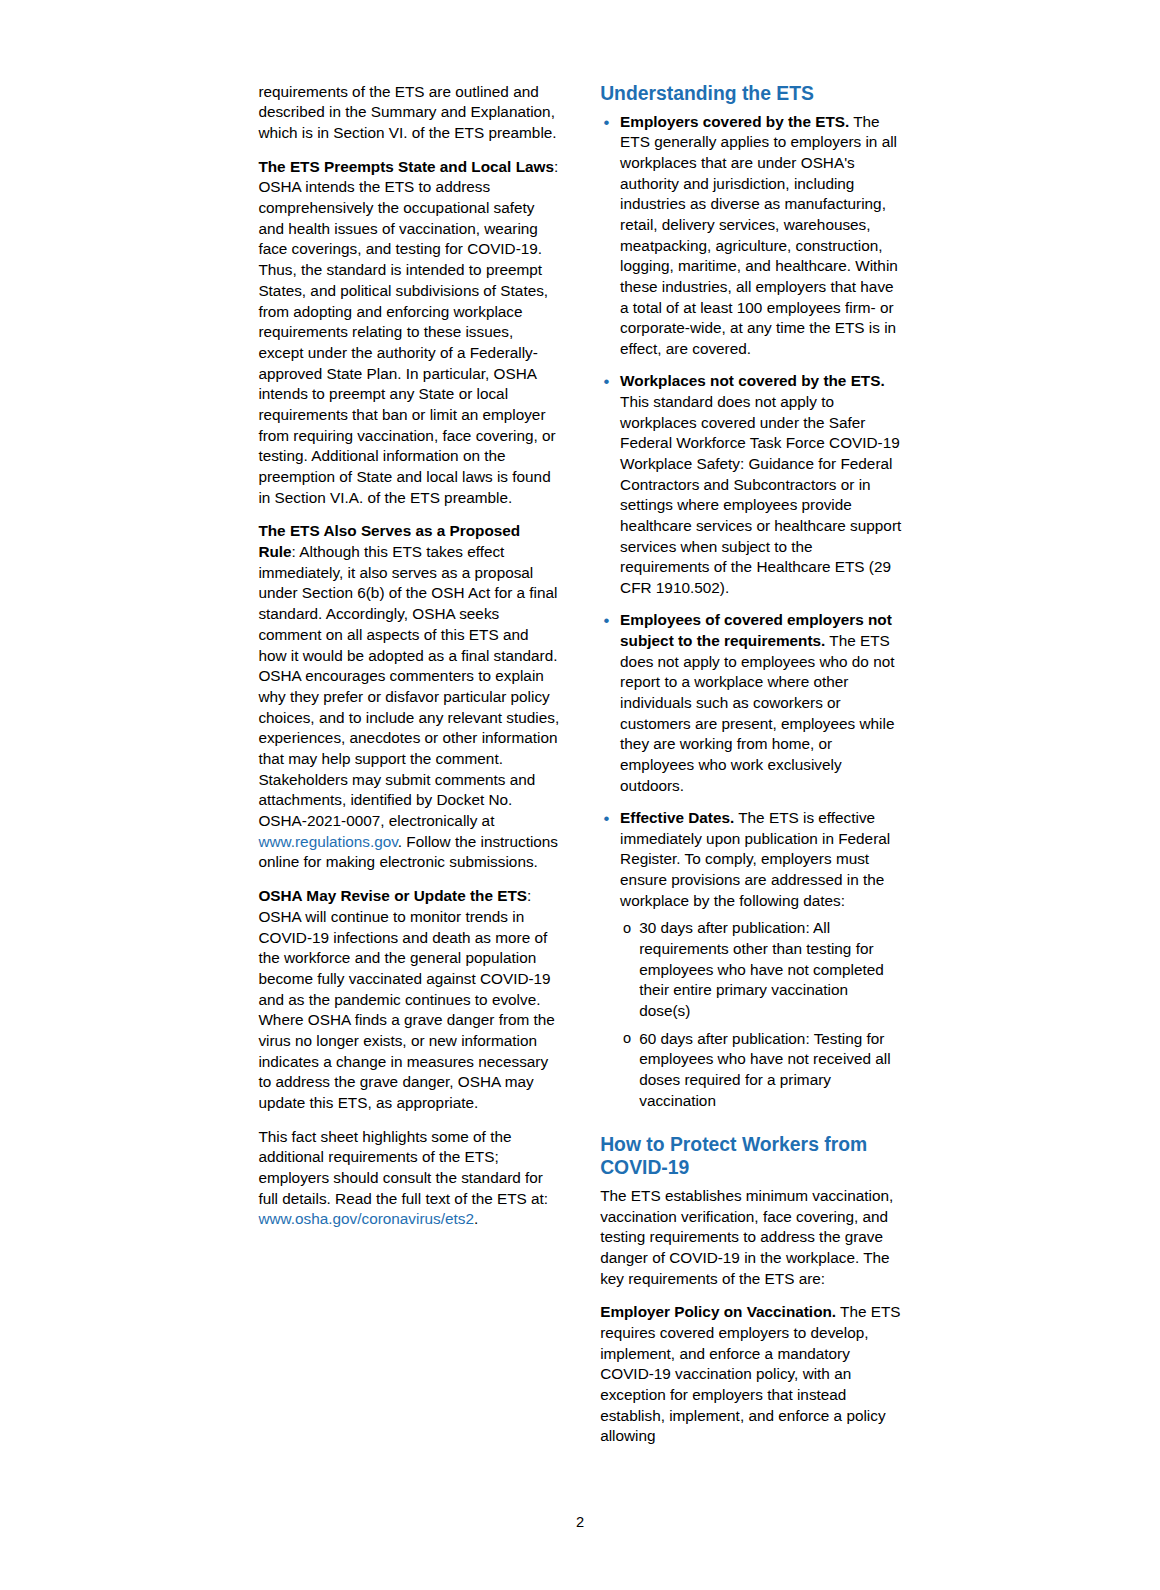requirements of the ETS are outlined and described in the Summary and Explanation, which is in Section VI. of the ETS preamble.
The ETS Preempts State and Local Laws: OSHA intends the ETS to address comprehensively the occupational safety and health issues of vaccination, wearing face coverings, and testing for COVID-19. Thus, the standard is intended to preempt States, and political subdivisions of States, from adopting and enforcing workplace requirements relating to these issues, except under the authority of a Federally-approved State Plan. In particular, OSHA intends to preempt any State or local requirements that ban or limit an employer from requiring vaccination, face covering, or testing. Additional information on the preemption of State and local laws is found in Section VI.A. of the ETS preamble.
The ETS Also Serves as a Proposed Rule: Although this ETS takes effect immediately, it also serves as a proposal under Section 6(b) of the OSH Act for a final standard. Accordingly, OSHA seeks comment on all aspects of this ETS and how it would be adopted as a final standard. OSHA encourages commenters to explain why they prefer or disfavor particular policy choices, and to include any relevant studies, experiences, anecdotes or other information that may help support the comment. Stakeholders may submit comments and attachments, identified by Docket No. OSHA-2021-0007, electronically at www.regulations.gov. Follow the instructions online for making electronic submissions.
OSHA May Revise or Update the ETS: OSHA will continue to monitor trends in COVID-19 infections and death as more of the workforce and the general population become fully vaccinated against COVID-19 and as the pandemic continues to evolve. Where OSHA finds a grave danger from the virus no longer exists, or new information indicates a change in measures necessary to address the grave danger, OSHA may update this ETS, as appropriate.
This fact sheet highlights some of the additional requirements of the ETS; employers should consult the standard for full details. Read the full text of the ETS at: www.osha.gov/coronavirus/ets2.
Understanding the ETS
Employers covered by the ETS. The ETS generally applies to employers in all workplaces that are under OSHA's authority and jurisdiction, including industries as diverse as manufacturing, retail, delivery services, warehouses, meatpacking, agriculture, construction, logging, maritime, and healthcare. Within these industries, all employers that have a total of at least 100 employees firm- or corporate-wide, at any time the ETS is in effect, are covered.
Workplaces not covered by the ETS. This standard does not apply to workplaces covered under the Safer Federal Workforce Task Force COVID-19 Workplace Safety: Guidance for Federal Contractors and Subcontractors or in settings where employees provide healthcare services or healthcare support services when subject to the requirements of the Healthcare ETS (29 CFR 1910.502).
Employees of covered employers not subject to the requirements. The ETS does not apply to employees who do not report to a workplace where other individuals such as coworkers or customers are present, employees while they are working from home, or employees who work exclusively outdoors.
Effective Dates. The ETS is effective immediately upon publication in Federal Register. To comply, employers must ensure provisions are addressed in the workplace by the following dates:
30 days after publication: All requirements other than testing for employees who have not completed their entire primary vaccination dose(s)
60 days after publication: Testing for employees who have not received all doses required for a primary vaccination
How to Protect Workers from COVID-19
The ETS establishes minimum vaccination, vaccination verification, face covering, and testing requirements to address the grave danger of COVID-19 in the workplace. The key requirements of the ETS are:
Employer Policy on Vaccination. The ETS requires covered employers to develop, implement, and enforce a mandatory COVID-19 vaccination policy, with an exception for employers that instead establish, implement, and enforce a policy allowing
2